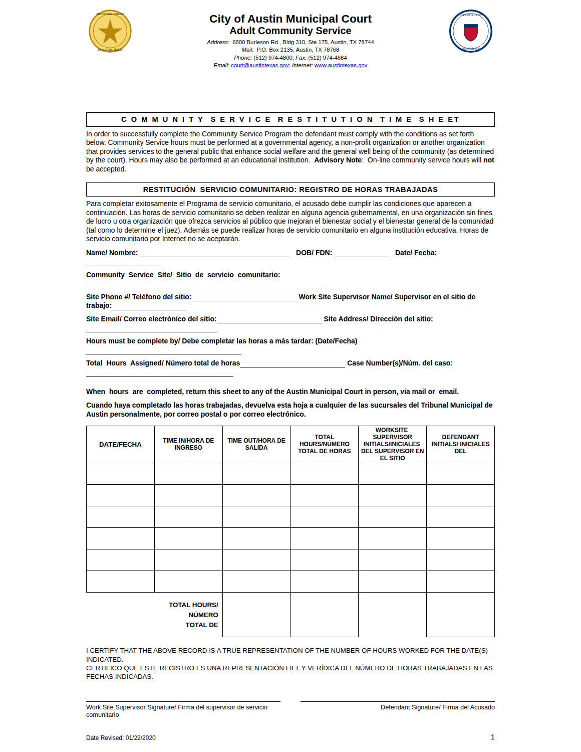City of Austin Municipal Court
Adult Community Service
Address: 6800 Burleson Rd., Bldg 310, Ste 175, Austin, TX 78744
Mail: P.O. Box 2135, Austin, TX 78768
Phone: (512) 974-4800; Fax: (512) 974-4684
Email: court@austintexas.gov; Internet: www.austintexas.gov
C O M M U N I T Y S E R V I C E R E S T I T U T I O N T I M E S H E ET
In order to successfully complete the Community Service Program the defendant must comply with the conditions as set forth below. Community Service hours must be performed at a governmental agency, a non-profit organization or another organization that provides services to the general public that enhance social welfare and the general well being of the community (as determined by the court). Hours may also be performed at an educational institution. Advisory Note: On-line community service hours will not be accepted.
RESTITUCIÓN SERVICIO COMUNITARIO: REGISTRO DE HORAS TRABAJADAS
Para completar exitosamente el Programa de servicio comunitario, el acusado debe cumplir las condiciones que aparecen a continuación. Las horas de servicio comunitario se deben realizar en alguna agencia gubernamental, en una organización sin fines de lucro u otra organización que ofrezca servicios al público que mejoran el bienestar social y el bienestar general de la comunidad (tal como lo determine el juez). Además se puede realizar horas de servicio comunitario en alguna institución educativa. Horas de servicio comunitario por Internet no se aceptarán.
Name/ Nombre: DOB/ FDN: Date/ Fecha:
Community Service Site/ Sitio de servicio comunitario:
Site Phone #/ Teléfono del sitio: Work Site Supervisor Name/ Supervisor en el sitio de trabajo:
Site Email/ Correo electrónico del sitio: Site Address/ Dirección del sitio:
Hours must be complete by/ Debe completar las horas a más tardar: (Date/Fecha)
Total Hours Assigned/ Número total de horas Case Number(s)/Núm. del caso:
When hours are completed, return this sheet to any of the Austin Municipal Court in person, via mail or email.
Cuando haya completado las horas trabajadas, devuelva esta hoja a cualquier de las sucursales del Tribunal Municipal de Austin personalmente, por correo postal o por correo electrónico.
| DATE/FECHA | TIME IN/HORA DE INGRESO | TIME OUT/HORA DE SALIDA | TOTAL HOURS/NÚMERO TOTAL DE HORAS | WORKSITE SUPERVISOR INITIALS/INICIALES DEL SUPERVISOR EN EL SITIO | DEFENDANT INITIALS/ INICIALES DEL |
| --- | --- | --- | --- | --- | --- |
| | TOTAL HOURS/ NÚMERO TOTAL DE | | | | |
I CERTIFY THAT THE ABOVE RECORD IS A TRUE REPRESENTATION OF THE NUMBER OF HOURS WORKED FOR THE DATE(S) INDICATED.
CERTIFICO QUE ESTE REGISTRO ES UNA REPRESENTACIÓN FIEL Y VERÍDICA DEL NÚMERO DE HORAS TRABAJADAS EN LAS FECHAS INDICADAS.
Work Site Supervisor Signature/ Firma del supervisor de servicio comunitario
Defendant Signature/ Firma del Acusado
Date Revised: 01/22/2020
1